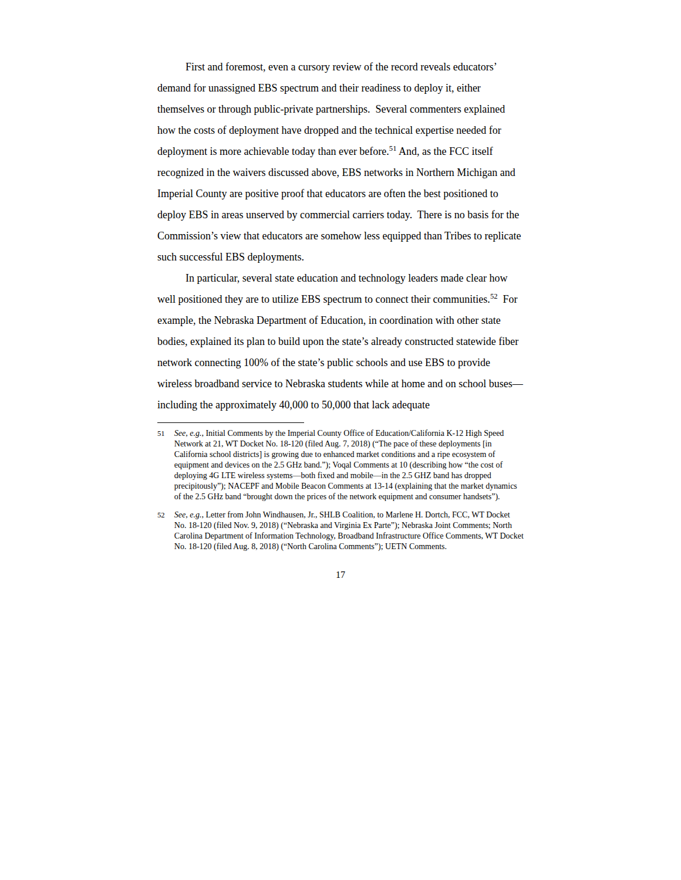First and foremost, even a cursory review of the record reveals educators’ demand for unassigned EBS spectrum and their readiness to deploy it, either themselves or through public-private partnerships. Several commenters explained how the costs of deployment have dropped and the technical expertise needed for deployment is more achievable today than ever before.51 And, as the FCC itself recognized in the waivers discussed above, EBS networks in Northern Michigan and Imperial County are positive proof that educators are often the best positioned to deploy EBS in areas unserved by commercial carriers today. There is no basis for the Commission’s view that educators are somehow less equipped than Tribes to replicate such successful EBS deployments.
In particular, several state education and technology leaders made clear how well positioned they are to utilize EBS spectrum to connect their communities.52 For example, the Nebraska Department of Education, in coordination with other state bodies, explained its plan to build upon the state’s already constructed statewide fiber network connecting 100% of the state’s public schools and use EBS to provide wireless broadband service to Nebraska students while at home and on school buses—including the approximately 40,000 to 50,000 that lack adequate
51
See, e.g., Initial Comments by the Imperial County Office of Education/California K-12 High Speed Network at 21, WT Docket No. 18-120 (filed Aug. 7, 2018) (“The pace of these deployments [in California school districts] is growing due to enhanced market conditions and a ripe ecosystem of equipment and devices on the 2.5 GHz band.”); Voqal Comments at 10 (describing how “the cost of deploying 4G LTE wireless systems—both fixed and mobile—in the 2.5 GHZ band has dropped precipitously”); NACEPF and Mobile Beacon Comments at 13-14 (explaining that the market dynamics of the 2.5 GHz band “brought down the prices of the network equipment and consumer handsets”).
52
See, e.g., Letter from John Windhausen, Jr., SHLB Coalition, to Marlene H. Dortch, FCC, WT Docket No. 18-120 (filed Nov. 9, 2018) (“Nebraska and Virginia Ex Parte”); Nebraska Joint Comments; North Carolina Department of Information Technology, Broadband Infrastructure Office Comments, WT Docket No. 18-120 (filed Aug. 8, 2018) (“North Carolina Comments”); UETN Comments.
17